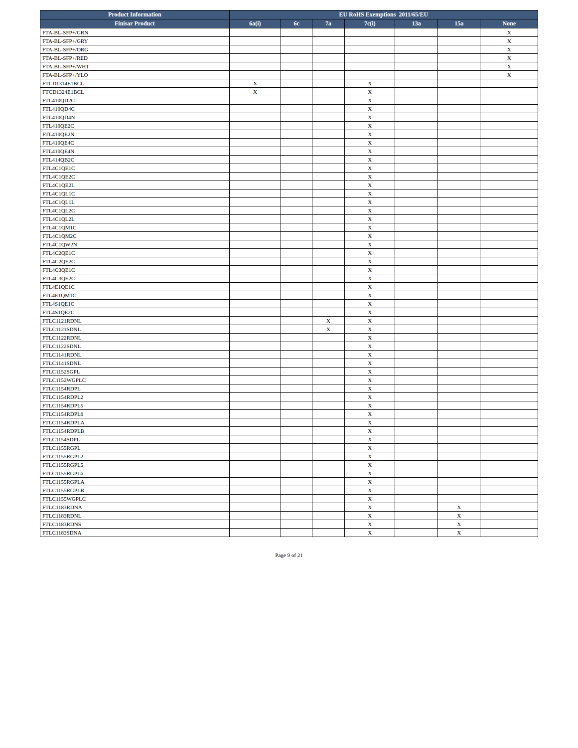| Product Information | EU RoHS Exemptions 2011/65/EU |
| --- | --- |
| Finisar Product | 6a(i) | 6c | 7a | 7c(i) | 13a | 15a | None |
| FTA-BL-SFP+/GRN | | | | | | | X |
| FTA-BL-SFP+/GRY | | | | | | | X |
| FTA-BL-SFP+/ORG | | | | | | | X |
| FTA-BL-SFP+/RED | | | | | | | X |
| FTA-BL-SFP+/WHT | | | | | | | X |
| FTA-BL-SFP+/YLO | | | | | | | X |
| FTCD1314E1BCL | X | | | X | | | |
| FTCD1324E1BCL | X | | | X | | | |
| FTL410QD2C | | | | X | | | |
| FTL410QD4C | | | | X | | | |
| FTL410QD4N | | | | X | | | |
| FTL410QE2C | | | | X | | | |
| FTL410QE2N | | | | X | | | |
| FTL410QE4C | | | | X | | | |
| FTL410QE4N | | | | X | | | |
| FTL414QB2C | | | | X | | | |
| FTL4C1QE1C | | | | X | | | |
| FTL4C1QE2C | | | | X | | | |
| FTL4C1QE2L | | | | X | | | |
| FTL4C1QL1C | | | | X | | | |
| FTL4C1QL1L | | | | X | | | |
| FTL4C1QL2C | | | | X | | | |
| FTL4C1QL2L | | | | X | | | |
| FTL4C1QM1C | | | | X | | | |
| FTL4C1QM2C | | | | X | | | |
| FTL4C1QW2N | | | | X | | | |
| FTL4C2QE1C | | | | X | | | |
| FTL4C2QE2C | | | | X | | | |
| FTL4C3QE1C | | | | X | | | |
| FTL4C3QE2C | | | | X | | | |
| FTL4E1QE1C | | | | X | | | |
| FTL4E1QM1C | | | | X | | | |
| FTL4S1QE1C | | | | X | | | |
| FTL4S1QE2C | | | | X | | | |
| FTLC1121RDNL | | | X | X | | | |
| FTLC1121SDNL | | | X | X | | | |
| FTLC1122RDNL | | | | X | | | |
| FTLC1122SDNL | | | | X | | | |
| FTLC1141RDNL | | | | X | | | |
| FTLC1141SDNL | | | | X | | | |
| FTLC1152SGPL | | | | X | | | |
| FTLC1152WGPLC | | | | X | | | |
| FTLC1154RDPL | | | | X | | | |
| FTLC1154RDPL2 | | | | X | | | |
| FTLC1154RDPL5 | | | | X | | | |
| FTLC1154RDPL6 | | | | X | | | |
| FTLC1154RDPLA | | | | X | | | |
| FTLC1154RDPLB | | | | X | | | |
| FTLC1154SDPL | | | | X | | | |
| FTLC1155RGPL | | | | X | | | |
| FTLC1155RGPL2 | | | | X | | | |
| FTLC1155RGPL5 | | | | X | | | |
| FTLC1155RGPL6 | | | | X | | | |
| FTLC1155RGPLA | | | | X | | | |
| FTLC1155RGPLB | | | | X | | | |
| FTLC1155WGPLC | | | | X | | | |
| FTLC1183RDNA | | | | X | | X | |
| FTLC1183RDNL | | | | X | | X | |
| FTLC1183RDNS | | | | X | | X | |
| FTLC1183SDNA | | | | X | | X | |
Page 9 of 21